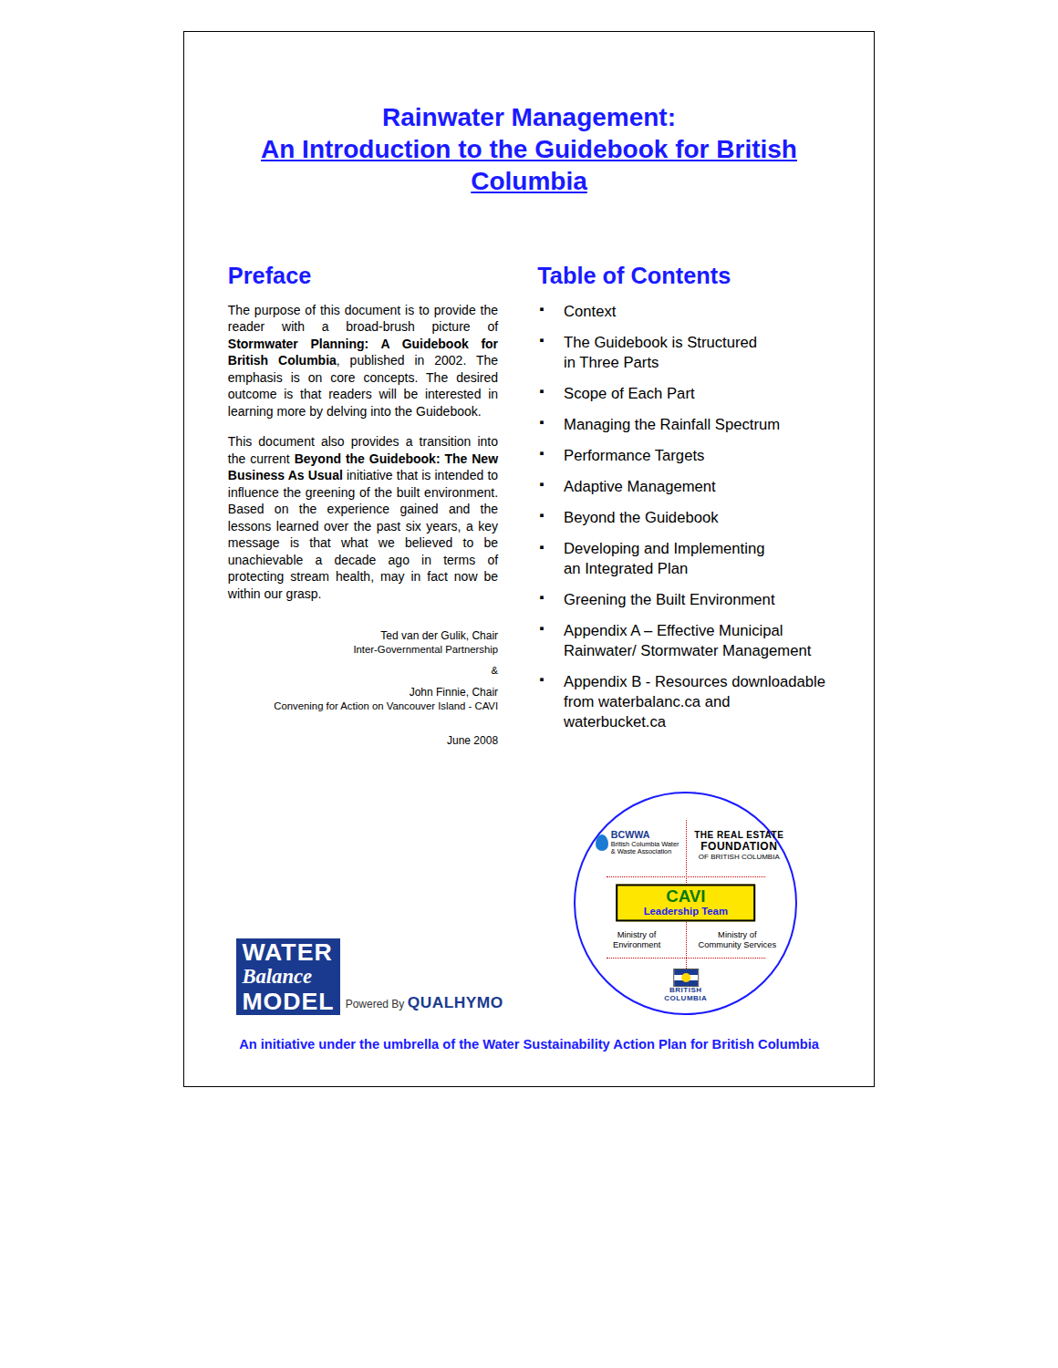Rainwater Management:
An Introduction to the Guidebook for British Columbia
Preface
The purpose of this document is to provide the reader with a broad-brush picture of Stormwater Planning: A Guidebook for British Columbia, published in 2002. The emphasis is on core concepts. The desired outcome is that readers will be interested in learning more by delving into the Guidebook.
This document also provides a transition into the current Beyond the Guidebook: The New Business As Usual initiative that is intended to influence the greening of the built environment. Based on the experience gained and the lessons learned over the past six years, a key message is that what we believed to be unachievable a decade ago in terms of protecting stream health, may in fact now be within our grasp.
Ted van der Gulik, Chair
Inter-Governmental Partnership
&
John Finnie, Chair
Convening for Action on Vancouver Island - CAVI
June 2008
Table of Contents
Context
The Guidebook is Structured
in Three Parts
Scope of Each Part
Managing the Rainfall Spectrum
Performance Targets
Adaptive Management
Beyond the Guidebook
Developing and Implementing
an Integrated Plan
Greening the Built Environment
Appendix A – Effective Municipal Rainwater/ Stormwater Management
Appendix B - Resources downloadable from waterbalanc.ca and waterbucket.ca
WATER
Balance
MODEL
Powered By QUALHYMO
BCWWA
British Columbia Water
& Waste Association
THE REAL ESTATE
FOUNDATION
OF BRITISH COLUMBIA
CAVI
Leadership Team
Ministry of
Environment
Ministry of
Community Services
BRITISH
COLUMBIA
An initiative under the umbrella of the Water Sustainability Action Plan for British Columbia